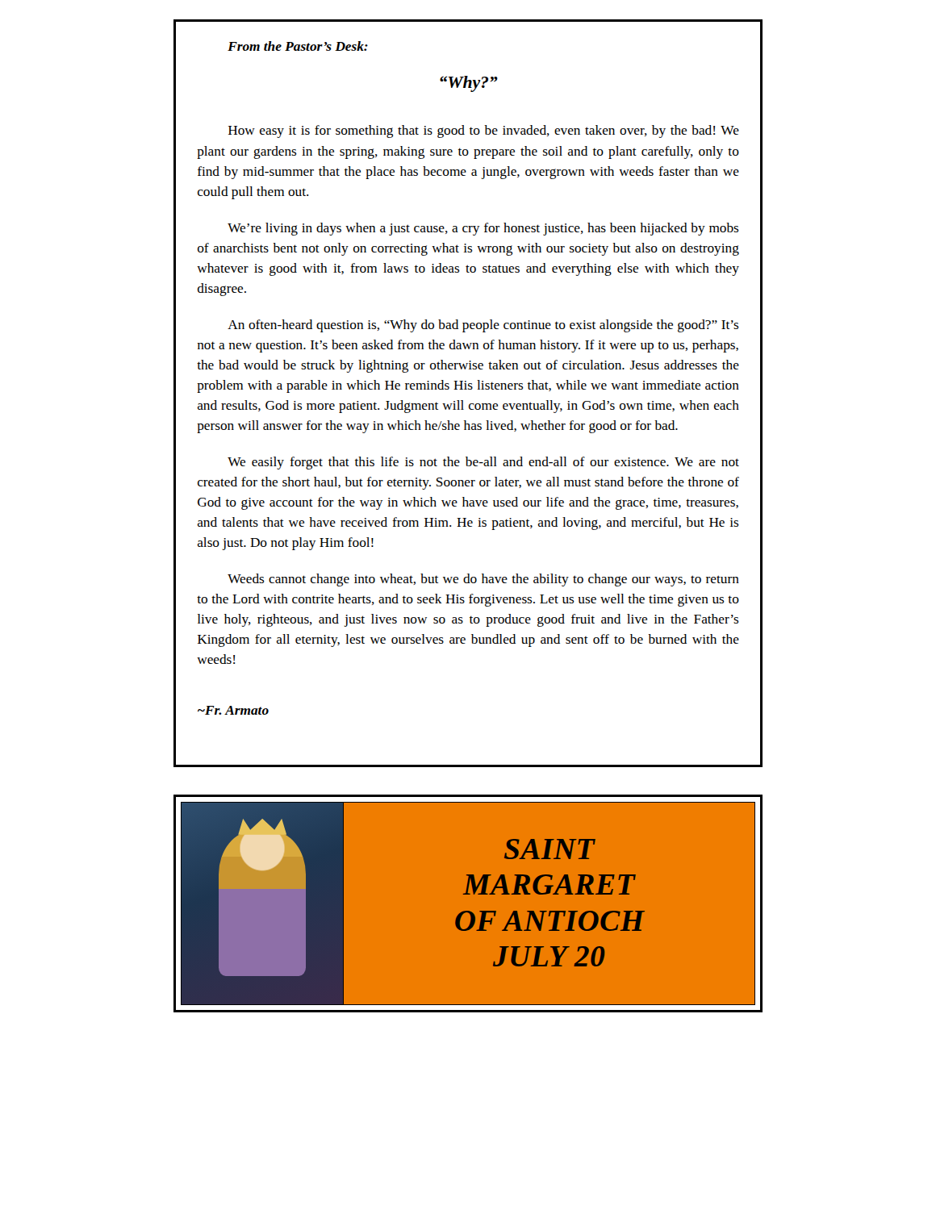From the Pastor’s Desk:
“Why?”
How easy it is for something that is good to be invaded, even taken over, by the bad! We plant our gardens in the spring, making sure to prepare the soil and to plant carefully, only to find by mid-summer that the place has become a jungle, overgrown with weeds faster than we could pull them out.
We’re living in days when a just cause, a cry for honest justice, has been hijacked by mobs of anarchists bent not only on correcting what is wrong with our society but also on destroying whatever is good with it, from laws to ideas to statues and everything else with which they disagree.
An often-heard question is, “Why do bad people continue to exist alongside the good?” It’s not a new question. It’s been asked from the dawn of human history. If it were up to us, perhaps, the bad would be struck by lightning or otherwise taken out of circulation. Jesus addresses the problem with a parable in which He reminds His listeners that, while we want immediate action and results, God is more patient. Judgment will come eventually, in God’s own time, when each person will answer for the way in which he/she has lived, whether for good or for bad.
We easily forget that this life is not the be-all and end-all of our existence. We are not created for the short haul, but for eternity. Sooner or later, we all must stand before the throne of God to give account for the way in which we have used our life and the grace, time, treasures, and talents that we have received from Him. He is patient, and loving, and merciful, but He is also just. Do not play Him fool!
Weeds cannot change into wheat, but we do have the ability to change our ways, to return to the Lord with contrite hearts, and to seek His forgiveness. Let us use well the time given us to live holy, righteous, and just lives now so as to produce good fruit and live in the Father’s Kingdom for all eternity, lest we ourselves are bundled up and sent off to be burned with the weeds!
~Fr. Armato
SAINT
MARGARET
OF ANTIOCH
JULY 20